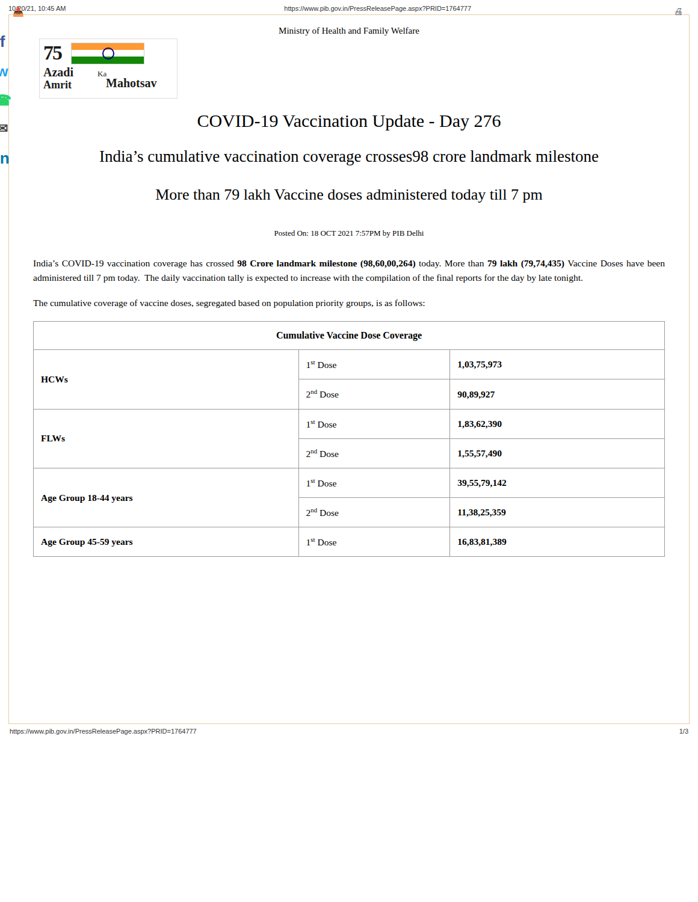10/20/21, 10:45 AM
https://www.pib.gov.in/PressReleasePage.aspx?PRID=1764777
📥
🖨
f w ☎ ✉ in
Ministry of Health and Family Welfare
75
Azadi
Ka
Amrit
Mahotsav
COVID-19 Vaccination Update - Day 276
India’s cumulative vaccination coverage crosses98 crore landmark milestone
More than 79 lakh Vaccine doses administered today till 7 pm
Posted On: 18 OCT 2021 7:57PM by PIB Delhi
India’s COVID-19 vaccination coverage has crossed 98 Crore landmark milestone (98,60,00,264) today. More than 79 lakh (79,74,435) Vaccine Doses have been administered till 7 pm today. The daily vaccination tally is expected to increase with the compilation of the final reports for the day by late tonight.
The cumulative coverage of vaccine doses, segregated based on population priority groups, is as follows:
| Cumulative Vaccine Dose Coverage |
| --- |
| HCWs | 1 st Dose | 1,03,75,973 |
| 2 nd Dose | 90,89,927 |
| FLWs | 1 st Dose | 1,83,62,390 |
| 2 nd Dose | 1,55,57,490 |
| Age Group 18-44 years | 1 st Dose | 39,55,79,142 |
| 2 nd Dose | 11,38,25,359 |
| Age Group 45-59 years | 1 st Dose | 16,83,81,389 |
https://www.pib.gov.in/PressReleasePage.aspx?PRID=1764777
1/3